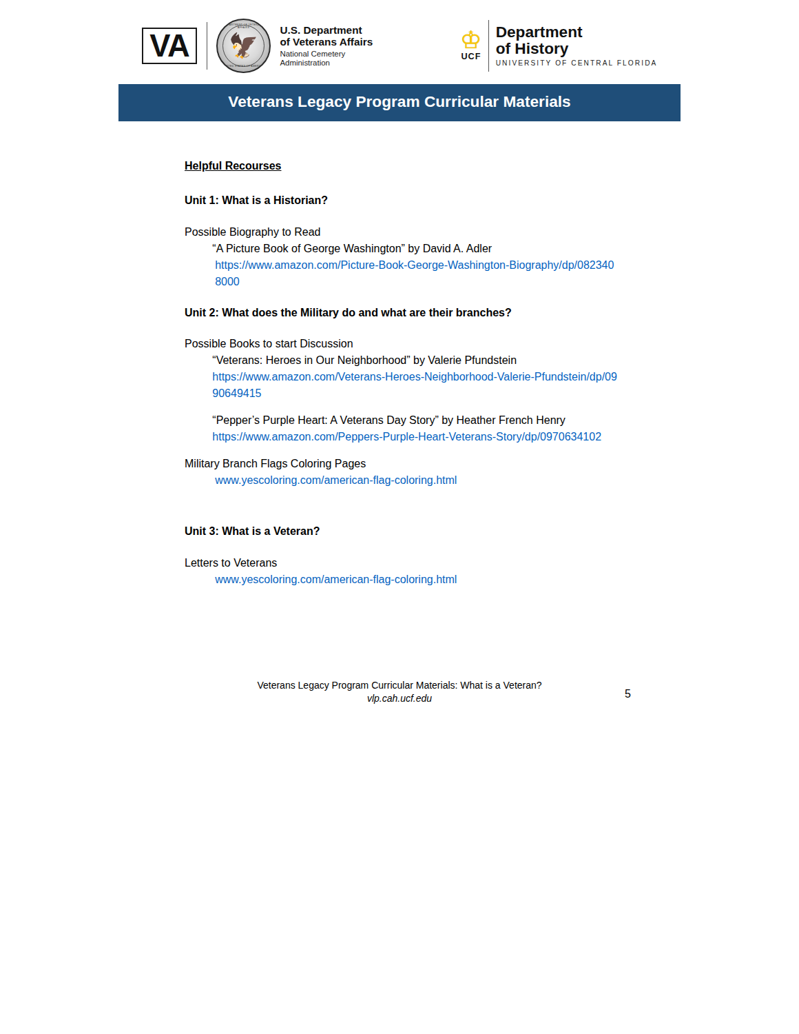VA
DEPARTMENT OF VETERANS AFFAIRS
🦅
UNITED STATES OF AMERICA
U.S. Department
of Veterans Affairs
National Cemetery
Administration
♔
UCF
Department
of History
UNIVERSITY OF CENTRAL FLORIDA
Veterans Legacy Program Curricular Materials
Helpful Recourses
Unit 1: What is a Historian?
Possible Biography to Read
“A Picture Book of George Washington” by David A. Adler
https://www.amazon.com/Picture-Book-George-Washington-Biography/dp/0823408000
Unit 2: What does the Military do and what are their branches?
Possible Books to start Discussion
“Veterans: Heroes in Our Neighborhood” by Valerie Pfundstein
https://www.amazon.com/Veterans-Heroes-Neighborhood-Valerie-Pfundstein/dp/0990649415
“Pepper’s Purple Heart: A Veterans Day Story” by Heather French Henry
https://www.amazon.com/Peppers-Purple-Heart-Veterans-Story/dp/0970634102
Military Branch Flags Coloring Pages
www.yescoloring.com/american-flag-coloring.html
Unit 3: What is a Veteran?
Letters to Veterans
www.yescoloring.com/american-flag-coloring.html
Veterans Legacy Program Curricular Materials: What is a Veteran?
vlp.cah.ucf.edu
5